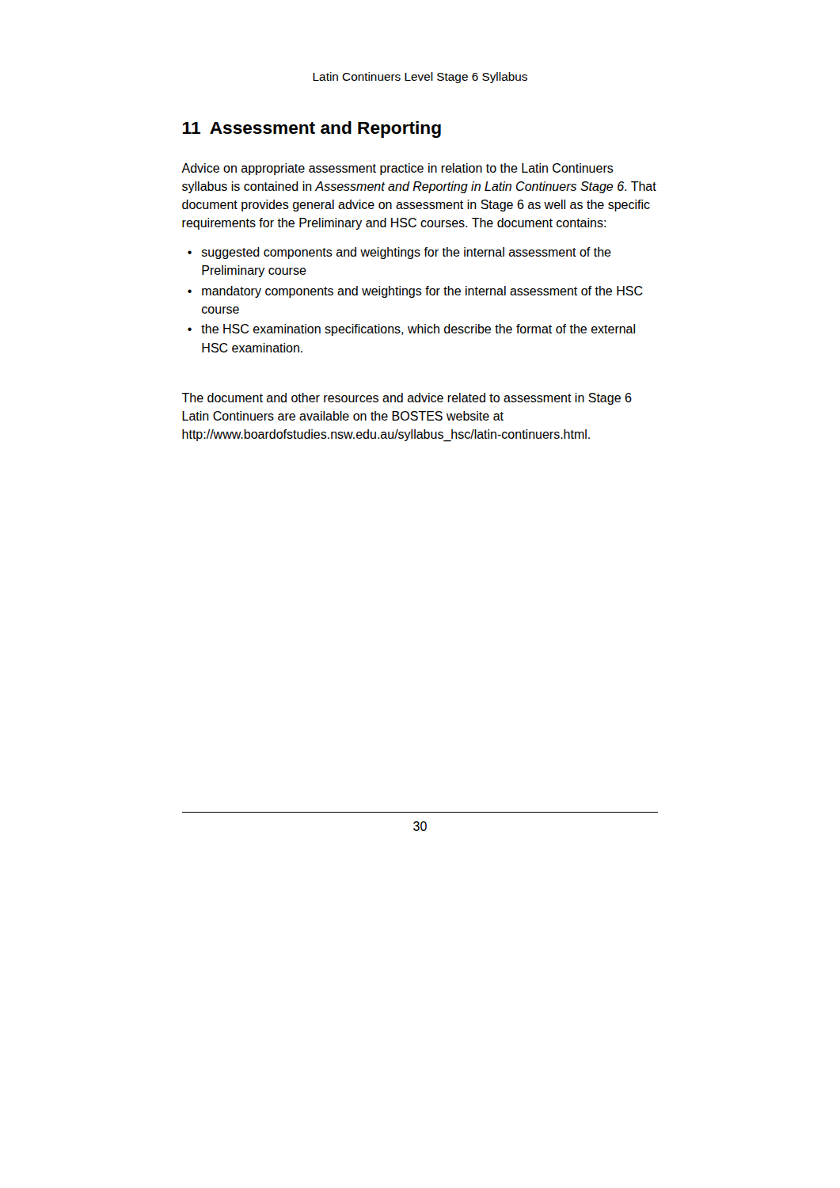Latin Continuers Level Stage 6 Syllabus
11 Assessment and Reporting
Advice on appropriate assessment practice in relation to the Latin Continuers syllabus is contained in Assessment and Reporting in Latin Continuers Stage 6. That document provides general advice on assessment in Stage 6 as well as the specific requirements for the Preliminary and HSC courses. The document contains:
suggested components and weightings for the internal assessment of the Preliminary course
mandatory components and weightings for the internal assessment of the HSC course
the HSC examination specifications, which describe the format of the external HSC examination.
The document and other resources and advice related to assessment in Stage 6 Latin Continuers are available on the BOSTES website at http://www.boardofstudies.nsw.edu.au/syllabus_hsc/latin-continuers.html.
30